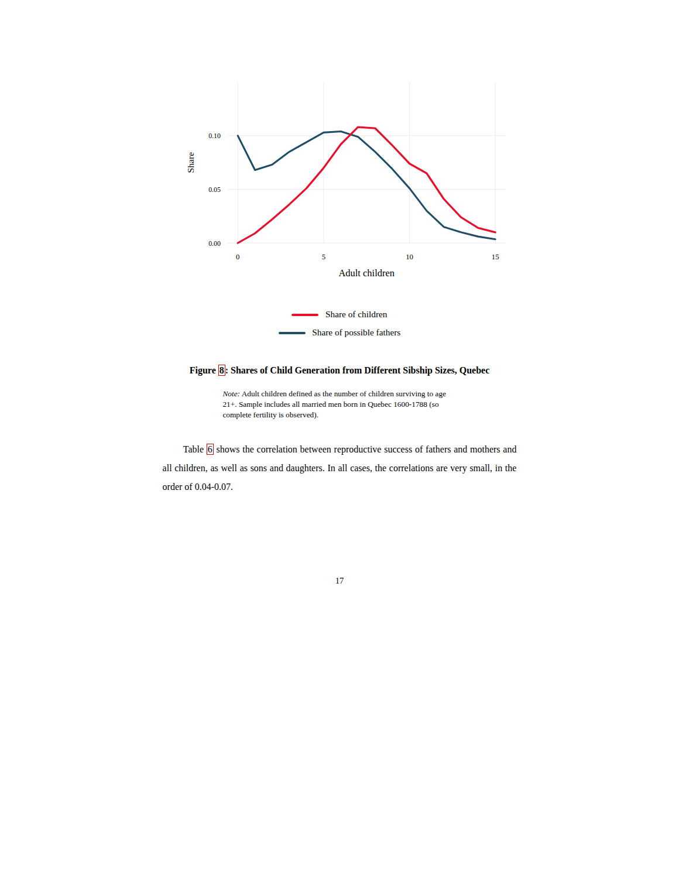0.00 0.05 0.10 Share 0 5 10 15 Adult children
Share of children
Share of possible fathers
Figure 8: Shares of Child Generation from Different Sibship Sizes, Quebec
Note: Adult children defined as the number of children surviving to age 21+. Sample includes all married men born in Quebec 1600-1788 (so complete fertility is observed).
Table 6 shows the correlation between reproductive success of fathers and mothers and all children, as well as sons and daughters. In all cases, the correlations are very small, in the order of 0.04-0.07.
17